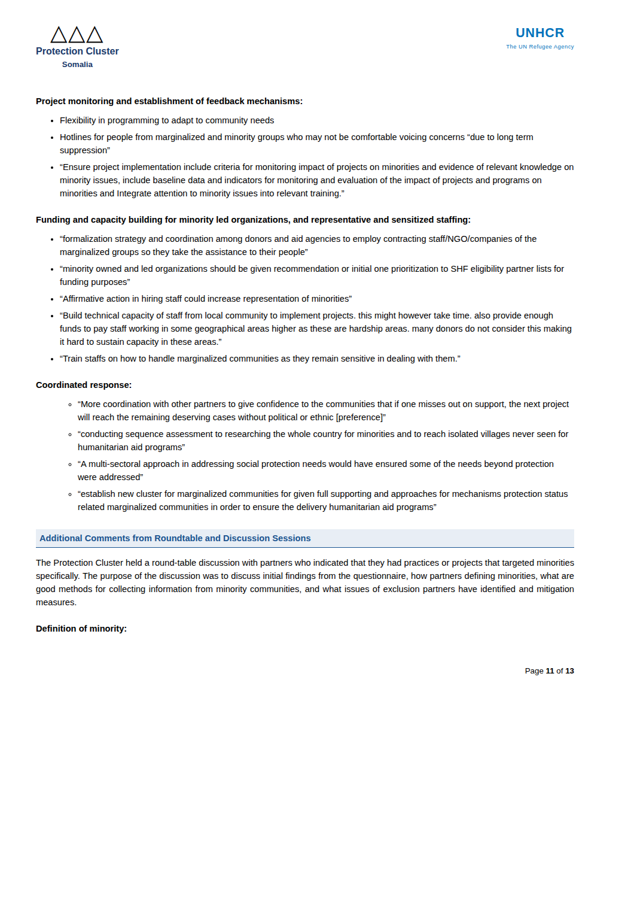△△△
Protection Cluster
Somalia
UNHCR
The UN Refugee Agency
Project monitoring and establishment of feedback mechanisms:
Flexibility in programming to adapt to community needs
Hotlines for people from marginalized and minority groups who may not be comfortable voicing concerns “due to long term suppression”
“Ensure project implementation include criteria for monitoring impact of projects on minorities and evidence of relevant knowledge on minority issues, include baseline data and indicators for monitoring and evaluation of the impact of projects and programs on minorities and Integrate attention to minority issues into relevant training.”
Funding and capacity building for minority led organizations, and representative and sensitized staffing:
“formalization strategy and coordination among donors and aid agencies to employ contracting staff/NGO/companies of the marginalized groups so they take the assistance to their people”
“minority owned and led organizations should be given recommendation or initial one prioritization to SHF eligibility partner lists for funding purposes”
“Affirmative action in hiring staff could increase representation of minorities”
“Build technical capacity of staff from local community to implement projects. this might however take time. also provide enough funds to pay staff working in some geographical areas higher as these are hardship areas. many donors do not consider this making it hard to sustain capacity in these areas.”
“Train staffs on how to handle marginalized communities as they remain sensitive in dealing with them.”
Coordinated response:
“More coordination with other partners to give confidence to the communities that if one misses out on support, the next project will reach the remaining deserving cases without political or ethnic [preference]”
“conducting sequence assessment to researching the whole country for minorities and to reach isolated villages never seen for humanitarian aid programs”
“A multi-sectoral approach in addressing social protection needs would have ensured some of the needs beyond protection were addressed”
“establish new cluster for marginalized communities for given full supporting and approaches for mechanisms protection status related marginalized communities in order to ensure the delivery humanitarian aid programs”
Additional Comments from Roundtable and Discussion Sessions
The Protection Cluster held a round-table discussion with partners who indicated that they had practices or projects that targeted minorities specifically. The purpose of the discussion was to discuss initial findings from the questionnaire, how partners defining minorities, what are good methods for collecting information from minority communities, and what issues of exclusion partners have identified and mitigation measures.
Definition of minority:
Page 11 of 13